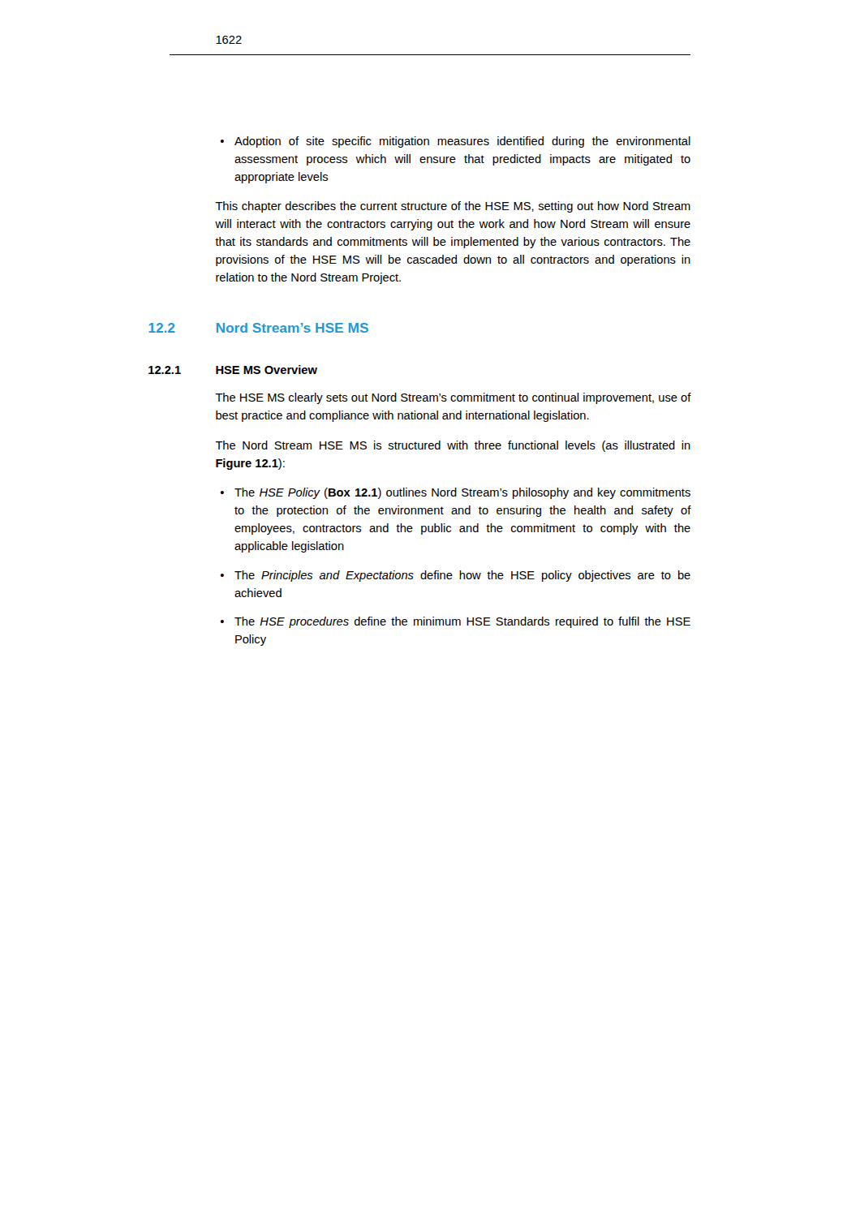1622
Adoption of site specific mitigation measures identified during the environmental assessment process which will ensure that predicted impacts are mitigated to appropriate levels
This chapter describes the current structure of the HSE MS, setting out how Nord Stream will interact with the contractors carrying out the work and how Nord Stream will ensure that its standards and commitments will be implemented by the various contractors. The provisions of the HSE MS will be cascaded down to all contractors and operations in relation to the Nord Stream Project.
12.2 Nord Stream’s HSE MS
12.2.1 HSE MS Overview
The HSE MS clearly sets out Nord Stream’s commitment to continual improvement, use of best practice and compliance with national and international legislation.
The Nord Stream HSE MS is structured with three functional levels (as illustrated in Figure 12.1):
The HSE Policy (Box 12.1) outlines Nord Stream’s philosophy and key commitments to the protection of the environment and to ensuring the health and safety of employees, contractors and the public and the commitment to comply with the applicable legislation
The Principles and Expectations define how the HSE policy objectives are to be achieved
The HSE procedures define the minimum HSE Standards required to fulfil the HSE Policy